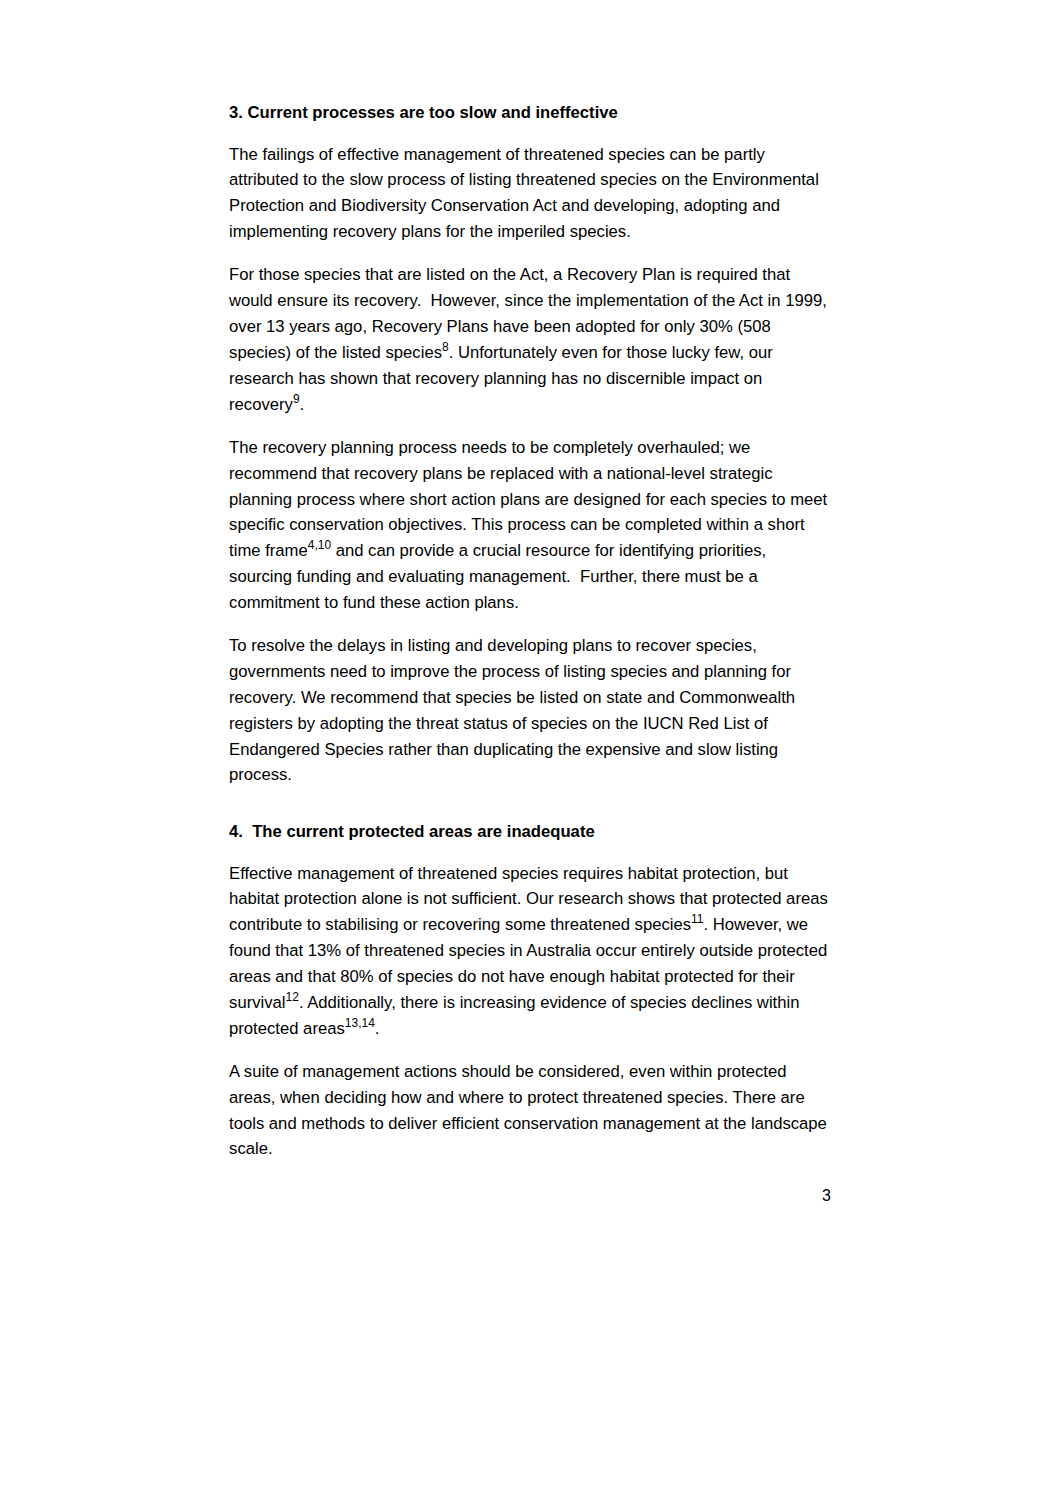3. Current processes are too slow and ineffective
The failings of effective management of threatened species can be partly attributed to the slow process of listing threatened species on the Environmental Protection and Biodiversity Conservation Act and developing, adopting and implementing recovery plans for the imperiled species.
For those species that are listed on the Act, a Recovery Plan is required that would ensure its recovery. However, since the implementation of the Act in 1999, over 13 years ago, Recovery Plans have been adopted for only 30% (508 species) of the listed species8. Unfortunately even for those lucky few, our research has shown that recovery planning has no discernible impact on recovery9.
The recovery planning process needs to be completely overhauled; we recommend that recovery plans be replaced with a national-level strategic planning process where short action plans are designed for each species to meet specific conservation objectives. This process can be completed within a short time frame4,10 and can provide a crucial resource for identifying priorities, sourcing funding and evaluating management. Further, there must be a commitment to fund these action plans.
To resolve the delays in listing and developing plans to recover species, governments need to improve the process of listing species and planning for recovery. We recommend that species be listed on state and Commonwealth registers by adopting the threat status of species on the IUCN Red List of Endangered Species rather than duplicating the expensive and slow listing process.
4. The current protected areas are inadequate
Effective management of threatened species requires habitat protection, but habitat protection alone is not sufficient. Our research shows that protected areas contribute to stabilising or recovering some threatened species11. However, we found that 13% of threatened species in Australia occur entirely outside protected areas and that 80% of species do not have enough habitat protected for their survival12. Additionally, there is increasing evidence of species declines within protected areas13,14.
A suite of management actions should be considered, even within protected areas, when deciding how and where to protect threatened species. There are tools and methods to deliver efficient conservation management at the landscape scale.
3